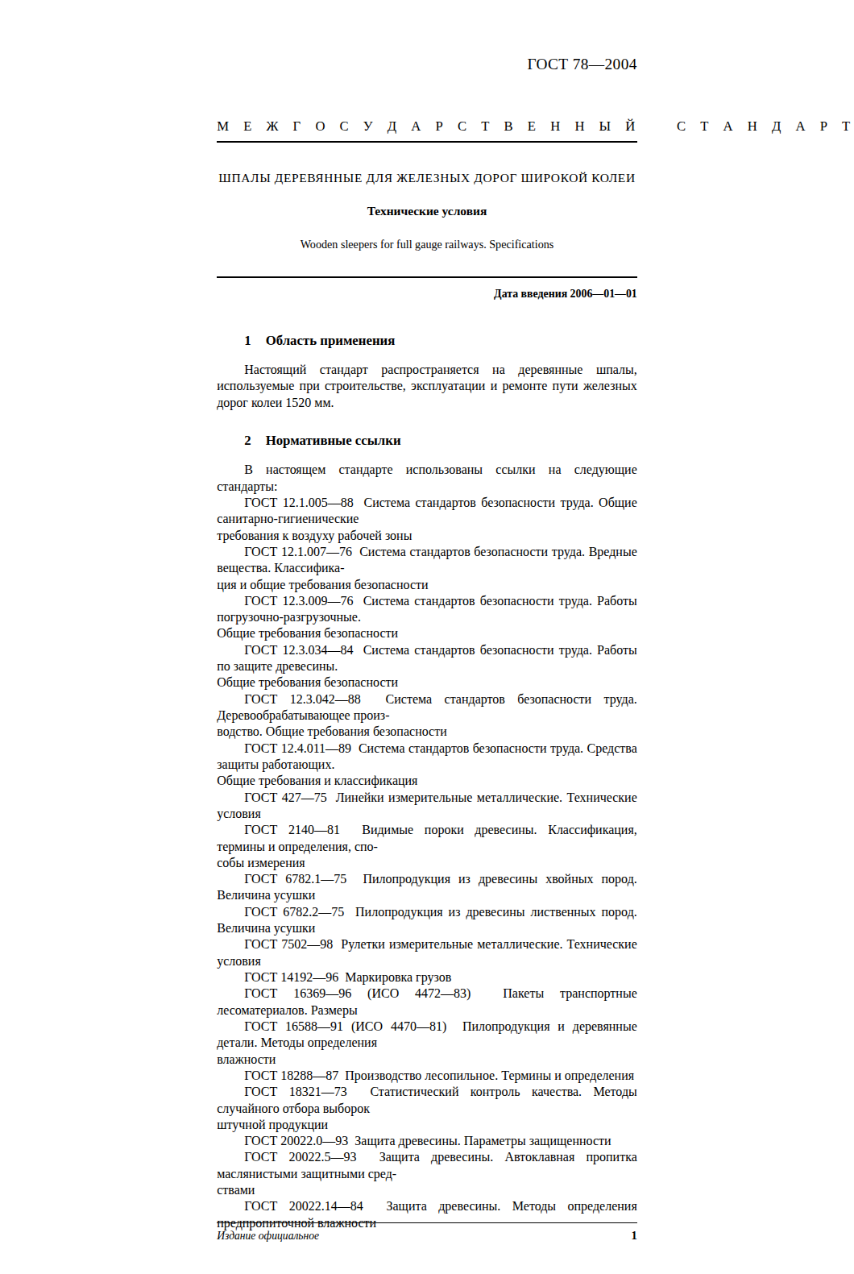ГОСТ 78—2004
М Е Ж Г О С У Д А Р С Т В Е Н Н Ы Й С Т А Н Д А Р Т
ШПАЛЫ ДЕРЕВЯННЫЕ ДЛЯ ЖЕЛЕЗНЫХ ДОРОГ ШИРОКОЙ КОЛЕИ
Технические условия
Wooden sleepers for full gauge railways. Specifications
Дата введения 2006—01—01
1 Область применения
Настоящий стандарт распространяется на деревянные шпалы, используемые при строительстве, эксплуатации и ремонте пути железных дорог колеи 1520 мм.
2 Нормативные ссылки
В настоящем стандарте использованы ссылки на следующие стандарты:
ГОСТ 12.1.005—88 Система стандартов безопасности труда. Общие санитарно-гигиенические
требования к воздуху рабочей зоны
ГОСТ 12.1.007—76 Система стандартов безопасности труда. Вредные вещества. Классифика-
ция и общие требования безопасности
ГОСТ 12.3.009—76 Система стандартов безопасности труда. Работы погрузочно-разгрузочные.
Общие требования безопасности
ГОСТ 12.3.034—84 Система стандартов безопасности труда. Работы по защите древесины.
Общие требования безопасности
ГОСТ 12.3.042—88 Система стандартов безопасности труда. Деревообрабатывающее произ-
водство. Общие требования безопасности
ГОСТ 12.4.011—89 Система стандартов безопасности труда. Средства защиты работающих.
Общие требования и классификация
ГОСТ 427—75 Линейки измерительные металлические. Технические условия
ГОСТ 2140—81 Видимые пороки древесины. Классификация, термины и определения, спо-
собы измерения
ГОСТ 6782.1—75 Пилопродукция из древесины хвойных пород. Величина усушки
ГОСТ 6782.2—75 Пилопродукция из древесины лиственных пород. Величина усушки
ГОСТ 7502—98 Рулетки измерительные металлические. Технические условия
ГОСТ 14192—96 Маркировка грузов
ГОСТ 16369—96 (ИСО 4472—83) Пакеты транспортные лесоматериалов. Размеры
ГОСТ 16588—91 (ИСО 4470—81) Пилопродукция и деревянные детали. Методы определения
влажности
ГОСТ 18288—87 Производство лесопильное. Термины и определения
ГОСТ 18321—73 Статистический контроль качества. Методы случайного отбора выборок
штучной продукции
ГОСТ 20022.0—93 Защита древесины. Параметры защищенности
ГОСТ 20022.5—93 Защита древесины. Автоклавная пропитка маслянистыми защитными сред-
ствами
ГОСТ 20022.14—84 Защита древесины. Методы определения предпропиточной влажности
Издание официальное
1